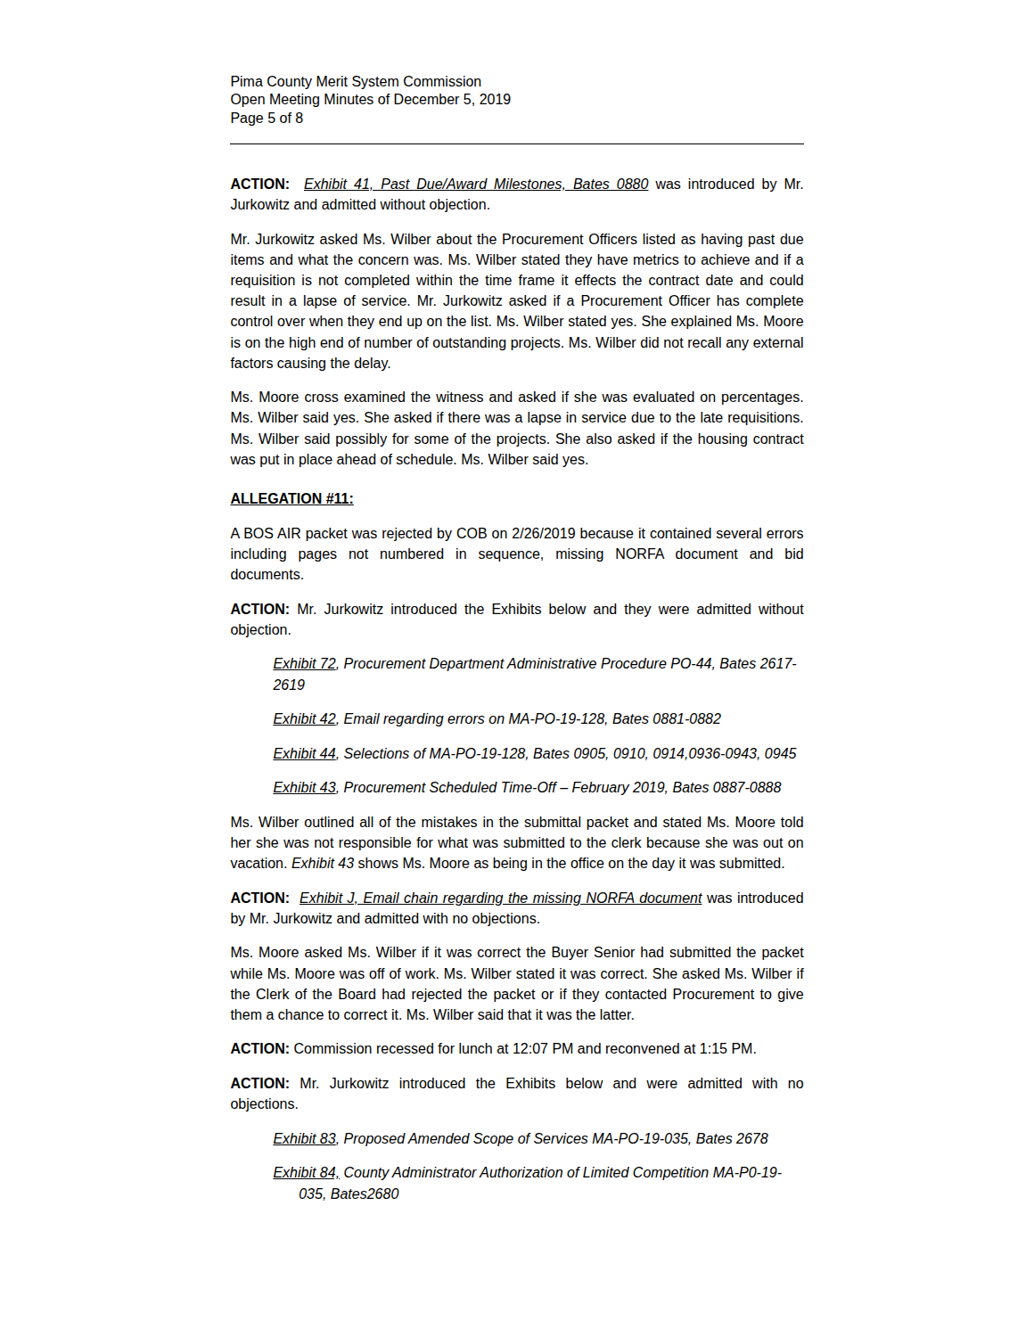Pima County Merit System Commission
Open Meeting Minutes of December 5, 2019
Page 5 of 8
ACTION: Exhibit 41, Past Due/Award Milestones, Bates 0880 was introduced by Mr. Jurkowitz and admitted without objection.
Mr. Jurkowitz asked Ms. Wilber about the Procurement Officers listed as having past due items and what the concern was. Ms. Wilber stated they have metrics to achieve and if a requisition is not completed within the time frame it effects the contract date and could result in a lapse of service. Mr. Jurkowitz asked if a Procurement Officer has complete control over when they end up on the list. Ms. Wilber stated yes. She explained Ms. Moore is on the high end of number of outstanding projects. Ms. Wilber did not recall any external factors causing the delay.
Ms. Moore cross examined the witness and asked if she was evaluated on percentages. Ms. Wilber said yes. She asked if there was a lapse in service due to the late requisitions. Ms. Wilber said possibly for some of the projects. She also asked if the housing contract was put in place ahead of schedule. Ms. Wilber said yes.
ALLEGATION #11:
A BOS AIR packet was rejected by COB on 2/26/2019 because it contained several errors including pages not numbered in sequence, missing NORFA document and bid documents.
ACTION: Mr. Jurkowitz introduced the Exhibits below and they were admitted without objection.
Exhibit 72, Procurement Department Administrative Procedure PO-44, Bates 2617-2619
Exhibit 42, Email regarding errors on MA-PO-19-128, Bates 0881-0882
Exhibit 44, Selections of MA-PO-19-128, Bates 0905, 0910, 0914,0936-0943, 0945
Exhibit 43, Procurement Scheduled Time-Off – February 2019, Bates 0887-0888
Ms. Wilber outlined all of the mistakes in the submittal packet and stated Ms. Moore told her she was not responsible for what was submitted to the clerk because she was out on vacation. Exhibit 43 shows Ms. Moore as being in the office on the day it was submitted.
ACTION: Exhibit J, Email chain regarding the missing NORFA document was introduced by Mr. Jurkowitz and admitted with no objections.
Ms. Moore asked Ms. Wilber if it was correct the Buyer Senior had submitted the packet while Ms. Moore was off of work. Ms. Wilber stated it was correct. She asked Ms. Wilber if the Clerk of the Board had rejected the packet or if they contacted Procurement to give them a chance to correct it. Ms. Wilber said that it was the latter.
ACTION: Commission recessed for lunch at 12:07 PM and reconvened at 1:15 PM.
ACTION: Mr. Jurkowitz introduced the Exhibits below and were admitted with no objections.
Exhibit 83, Proposed Amended Scope of Services MA-PO-19-035, Bates 2678
Exhibit 84, County Administrator Authorization of Limited Competition MA-P0-19-035, Bates2680